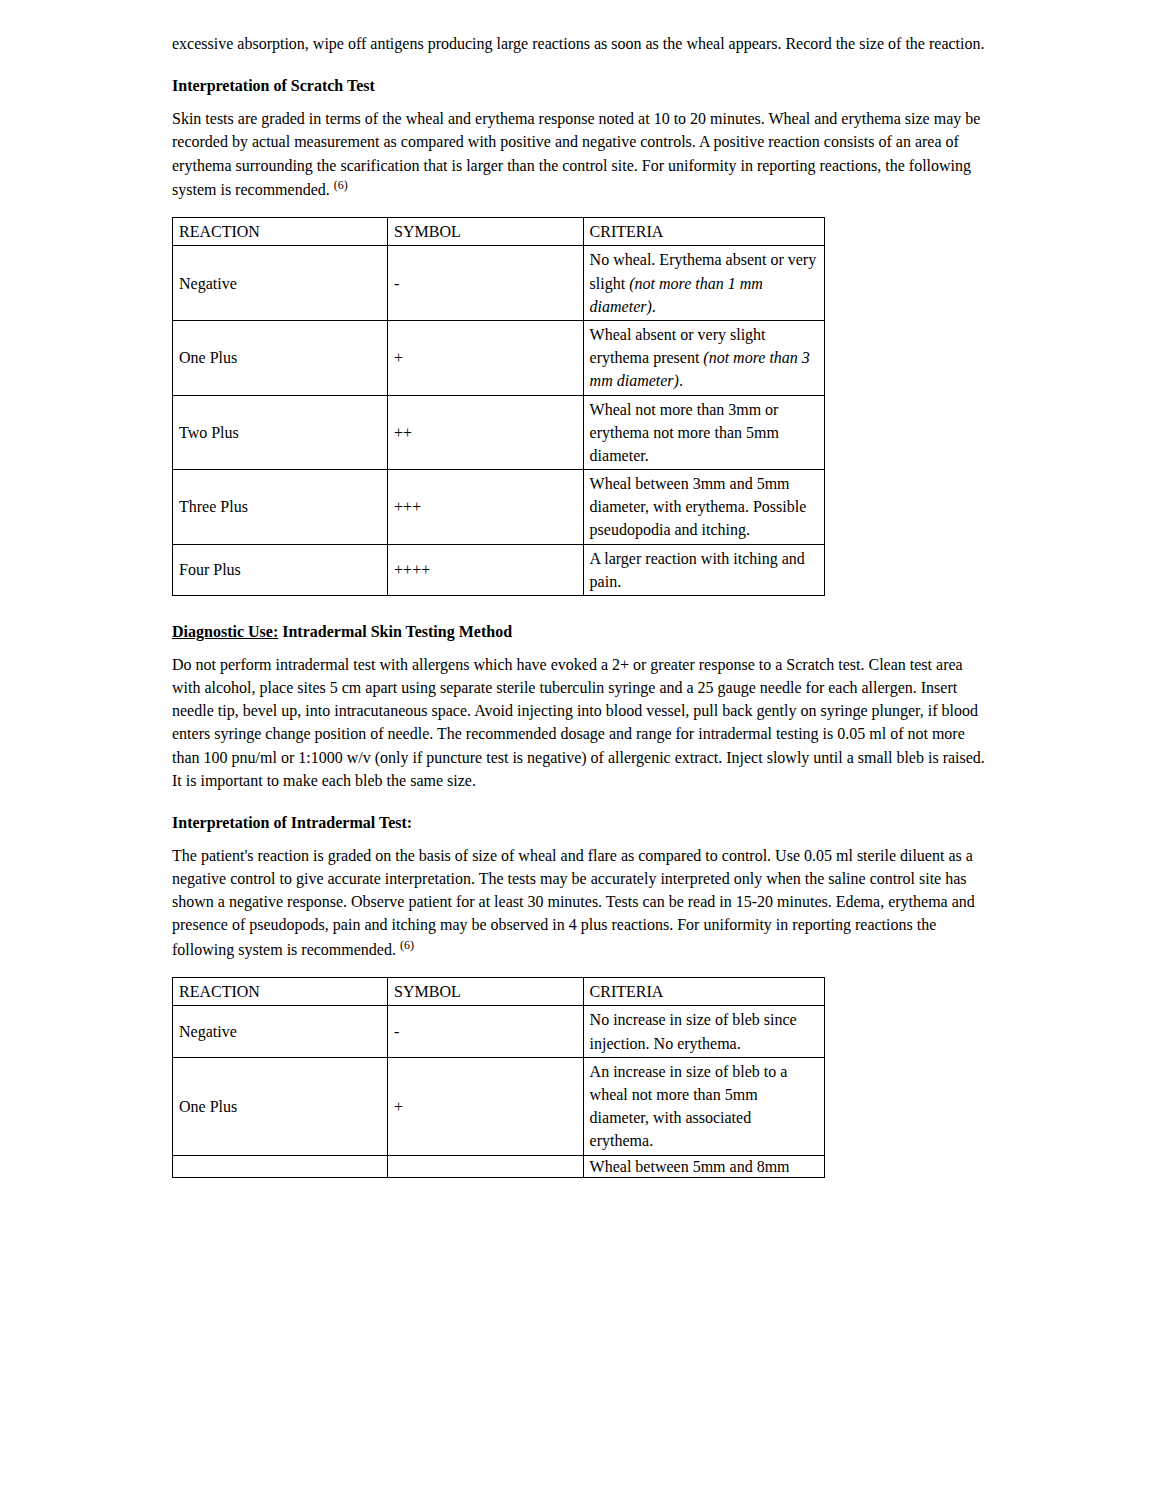excessive absorption, wipe off antigens producing large reactions as soon as the wheal appears. Record the size of the reaction.
Interpretation of Scratch Test
Skin tests are graded in terms of the wheal and erythema response noted at 10 to 20 minutes. Wheal and erythema size may be recorded by actual measurement as compared with positive and negative controls. A positive reaction consists of an area of erythema surrounding the scarification that is larger than the control site. For uniformity in reporting reactions, the following system is recommended. (6)
| REACTION | SYMBOL | CRITERIA |
| --- | --- | --- |
| Negative | - | No wheal. Erythema absent or very slight (not more than 1 mm diameter) . |
| One Plus | + | Wheal absent or very slight erythema present (not more than 3 mm diameter) . |
| Two Plus | ++ | Wheal not more than 3mm or erythema not more than 5mm diameter. |
| Three Plus | +++ | Wheal between 3mm and 5mm diameter, with erythema. Possible pseudopodia and itching. |
| Four Plus | ++++ | A larger reaction with itching and pain. |
Diagnostic Use: Intradermal Skin Testing Method
Do not perform intradermal test with allergens which have evoked a 2+ or greater response to a Scratch test. Clean test area with alcohol, place sites 5 cm apart using separate sterile tuberculin syringe and a 25 gauge needle for each allergen. Insert needle tip, bevel up, into intracutaneous space. Avoid injecting into blood vessel, pull back gently on syringe plunger, if blood enters syringe change position of needle. The recommended dosage and range for intradermal testing is 0.05 ml of not more than 100 pnu/ml or 1:1000 w/v (only if puncture test is negative) of allergenic extract. Inject slowly until a small bleb is raised. It is important to make each bleb the same size.
Interpretation of Intradermal Test:
The patient's reaction is graded on the basis of size of wheal and flare as compared to control. Use 0.05 ml sterile diluent as a negative control to give accurate interpretation. The tests may be accurately interpreted only when the saline control site has shown a negative response. Observe patient for at least 30 minutes. Tests can be read in 15-20 minutes. Edema, erythema and presence of pseudopods, pain and itching may be observed in 4 plus reactions. For uniformity in reporting reactions the following system is recommended. (6)
| REACTION | SYMBOL | CRITERIA |
| --- | --- | --- |
| Negative | - | No increase in size of bleb since injection. No erythema. |
| One Plus | + | An increase in size of bleb to a wheal not more than 5mm diameter, with associated erythema. |
| | | Wheal between 5mm and 8mm |